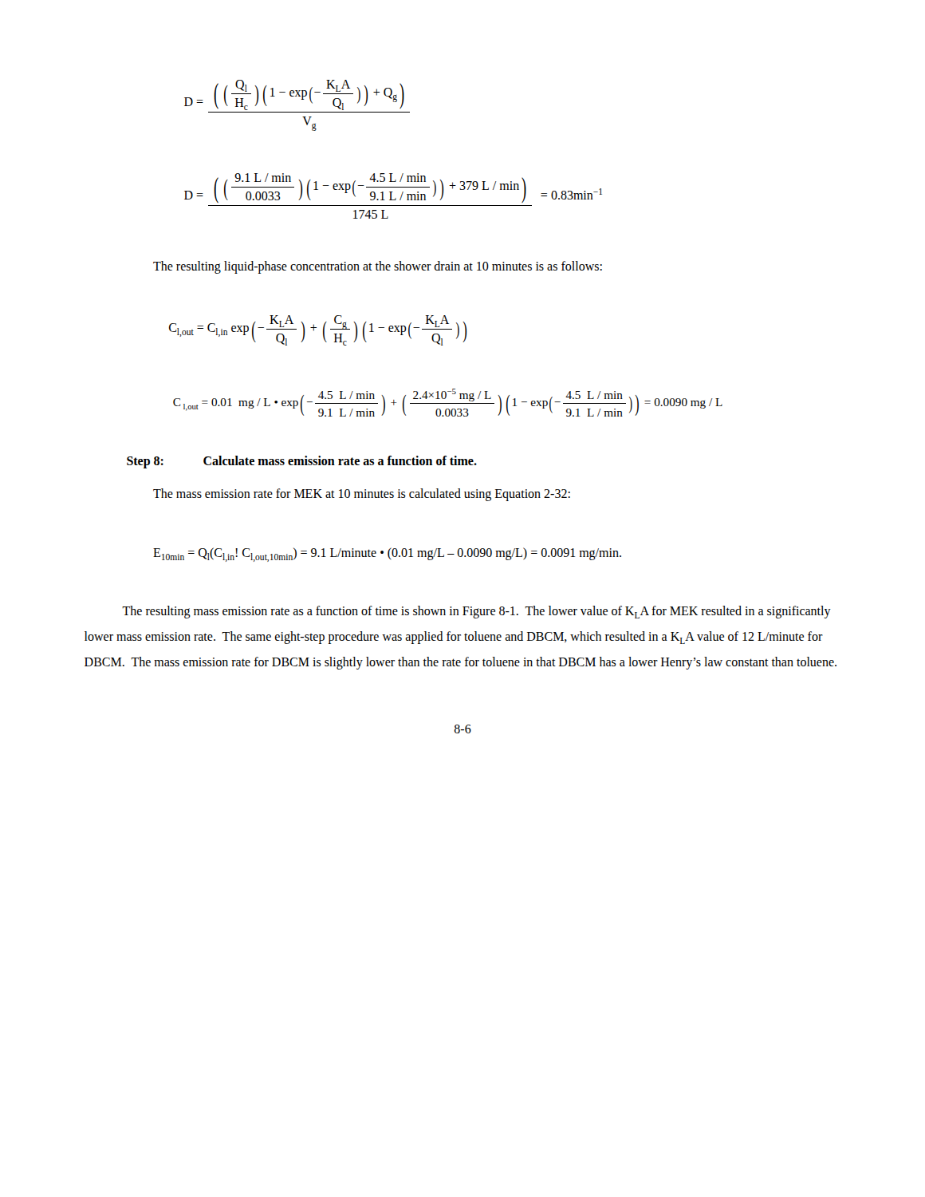D = ((Ql Hc)(1 − exp(−KLA Ql)) + Qg) Vg
D = ((9.1 L / min 0.0033)(1 − exp(−4.5 L / min 9.1 L / min)) + 379 L / min) 1745 L = 0.83min−1
The resulting liquid-phase concentration at the shower drain at 10 minutes is as follows:
Cl,out = Cl,in exp(−KLA Ql) + (Cg Hc)(1 − exp(−KLA Ql))
C l,out = 0.01 mg / L • exp(−4.5 L / min 9.1 L / min) + (2.4×10−5 mg / L 0.0033)(1 − exp(−4.5 L / min 9.1 L / min)) = 0.0090 mg / L
Step 8: Calculate mass emission rate as a function of time.
The mass emission rate for MEK at 10 minutes is calculated using Equation 2-32:
E10min = Ql(Cl,in! Cl,out,10min) = 9.1 L/minute • (0.01 mg/L – 0.0090 mg/L) = 0.0091 mg/min.
The resulting mass emission rate as a function of time is shown in Figure 8-1. The lower value of KLA for MEK resulted in a significantly lower mass emission rate. The same eight-step procedure was applied for toluene and DBCM, which resulted in a KLA value of 12 L/minute for DBCM. The mass emission rate for DBCM is slightly lower than the rate for toluene in that DBCM has a lower Henry’s law constant than toluene.
8-6